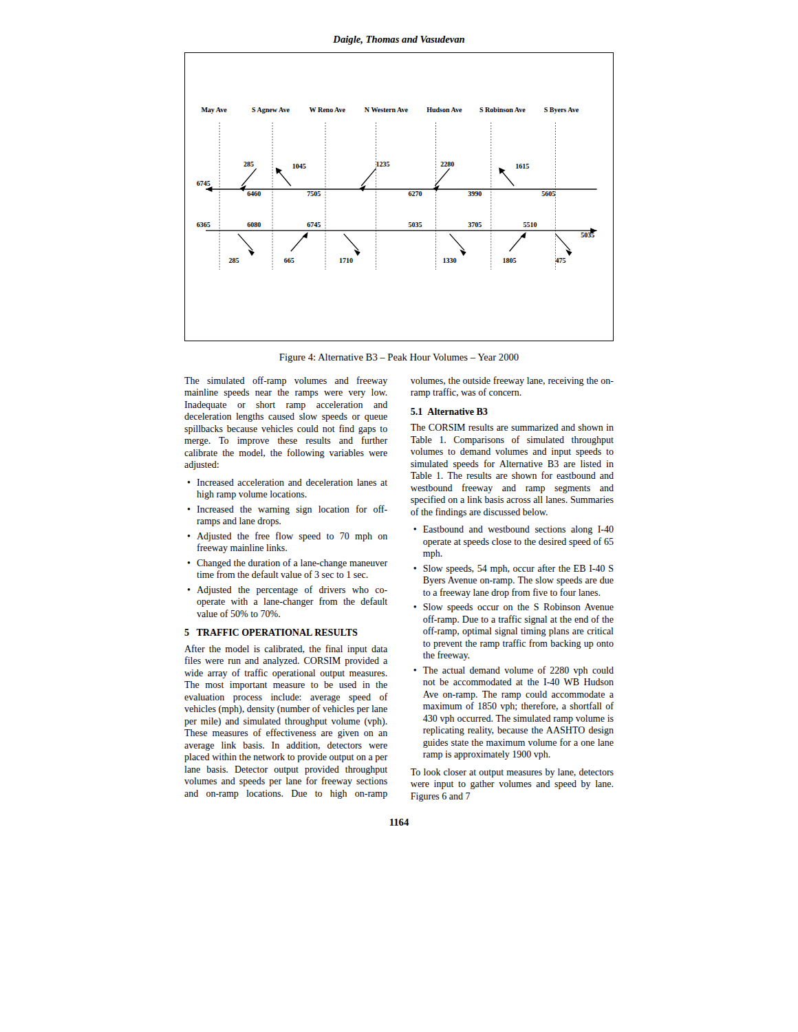Daigle, Thomas and Vasudevan
May Ave S Agnew Ave W Reno Ave N Western Ave Hudson Ave S Robinson Ave S Byers Ave 285 1045 1235 2280 1615 6745 6460 7505 6270 3990 5605 285 665 1710 1330 1805 475 6365 6080 6745 5035 3705 5510 5035
Figure 4: Alternative B3 – Peak Hour Volumes – Year 2000
The simulated off-ramp volumes and freeway mainline speeds near the ramps were very low. Inadequate or short ramp acceleration and deceleration lengths caused slow speeds or queue spillbacks because vehicles could not find gaps to merge. To improve these results and further calibrate the model, the following variables were adjusted:
Increased acceleration and deceleration lanes at high ramp volume locations.
Increased the warning sign location for off-ramps and lane drops.
Adjusted the free flow speed to 70 mph on freeway mainline links.
Changed the duration of a lane-change maneuver time from the default value of 3 sec to 1 sec.
Adjusted the percentage of drivers who co-operate with a lane-changer from the default value of 50% to 70%.
5 Traffic Operational Results
After the model is calibrated, the final input data files were run and analyzed. CORSIM provided a wide array of traffic operational output measures. The most important measure to be used in the evaluation process include: average speed of vehicles (mph), density (number of vehicles per lane per mile) and simulated throughput volume (vph). These measures of effectiveness are given on an average link basis. In addition, detectors were placed within the network to provide output on a per lane basis. Detector output provided throughput volumes and speeds per lane for freeway sections and on-ramp locations. Due to high on-ramp volumes, the outside freeway lane, receiving the on-ramp traffic, was of concern.
5.1 Alternative B3
The CORSIM results are summarized and shown in Table 1. Comparisons of simulated throughput volumes to demand volumes and input speeds to simulated speeds for Alternative B3 are listed in Table 1. The results are shown for eastbound and westbound freeway and ramp segments and specified on a link basis across all lanes. Summaries of the findings are discussed below.
Eastbound and westbound sections along I-40 operate at speeds close to the desired speed of 65 mph.
Slow speeds, 54 mph, occur after the EB I-40 S Byers Avenue on-ramp. The slow speeds are due to a freeway lane drop from five to four lanes.
Slow speeds occur on the S Robinson Avenue off-ramp. Due to a traffic signal at the end of the off-ramp, optimal signal timing plans are critical to prevent the ramp traffic from backing up onto the freeway.
The actual demand volume of 2280 vph could not be accommodated at the I-40 WB Hudson Ave on-ramp. The ramp could accommodate a maximum of 1850 vph; therefore, a shortfall of 430 vph occurred. The simulated ramp volume is replicating reality, because the AASHTO design guides state the maximum volume for a one lane ramp is approximately 1900 vph.
To look closer at output measures by lane, detectors were input to gather volumes and speed by lane. Figures 6 and 7
1164